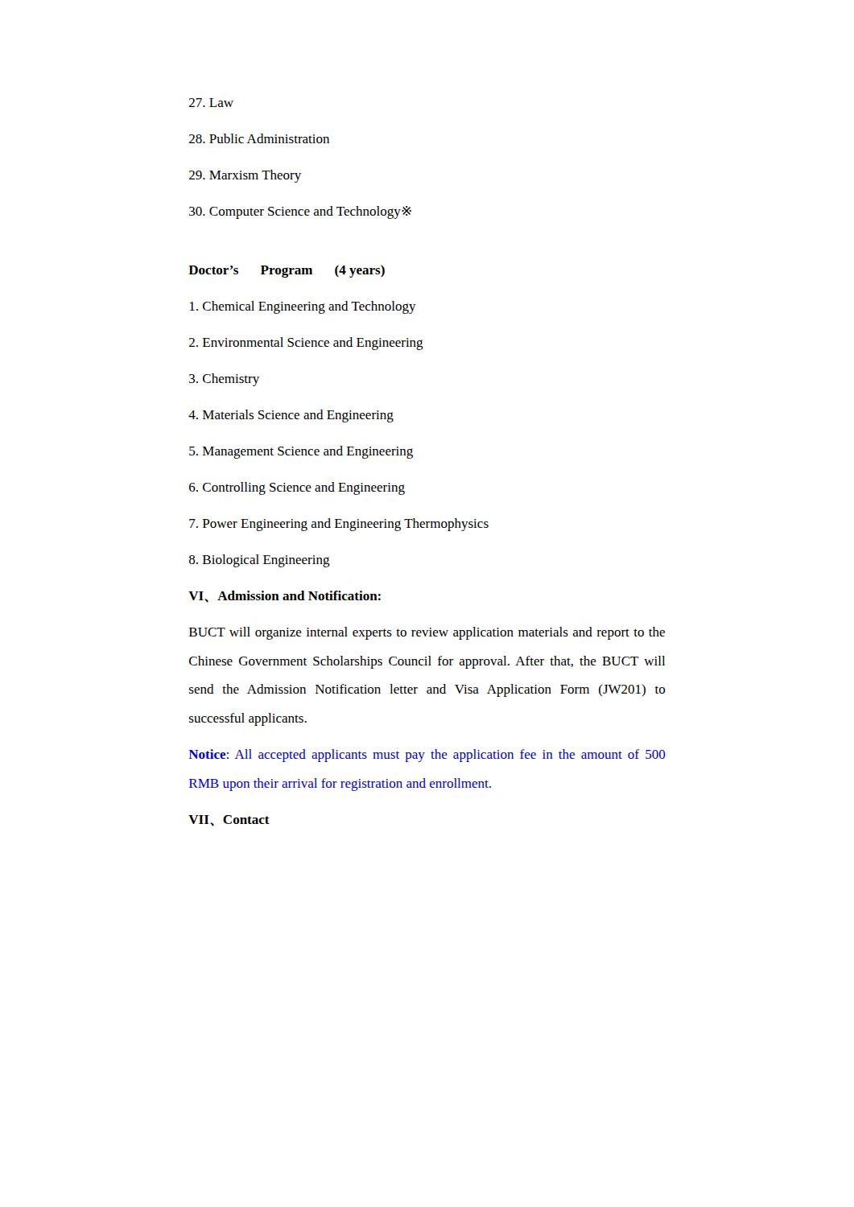27. Law
28. Public Administration
29. Marxism Theory
30. Computer Science and Technology※
Doctor’s Program (4 years)
1. Chemical Engineering and Technology
2. Environmental Science and Engineering
3. Chemistry
4. Materials Science and Engineering
5. Management Science and Engineering
6. Controlling Science and Engineering
7. Power Engineering and Engineering Thermophysics
8. Biological Engineering
VI、Admission and Notification:
BUCT will organize internal experts to review application materials and report to the Chinese Government Scholarships Council for approval. After that, the BUCT will send the Admission Notification letter and Visa Application Form (JW201) to successful applicants.
Notice: All accepted applicants must pay the application fee in the amount of 500 RMB upon their arrival for registration and enrollment.
VII、Contact